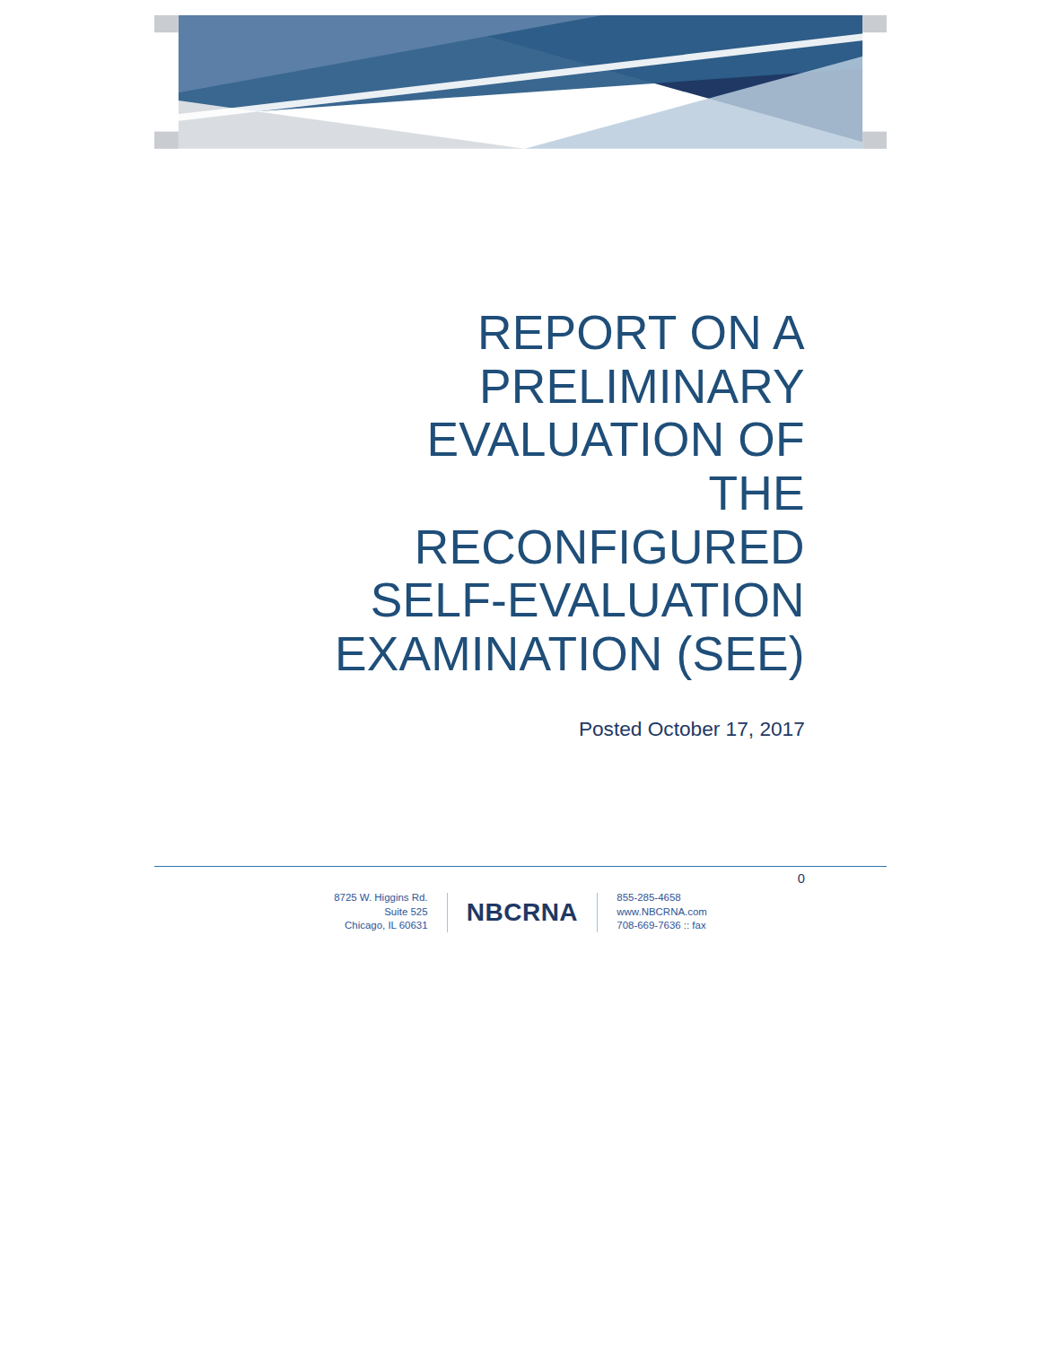REPORT ON A PRELIMINARY EVALUATION OF THE RECONFIGURED SELF-EVALUATION EXAMINATION (SEE)
Posted October 17, 2017
0
8725 W. Higgins Rd.
Suite 525
Chicago, IL 60631
NBCRNA
855-285-4658
www.NBCRNA.com
708-669-7636 :: fax